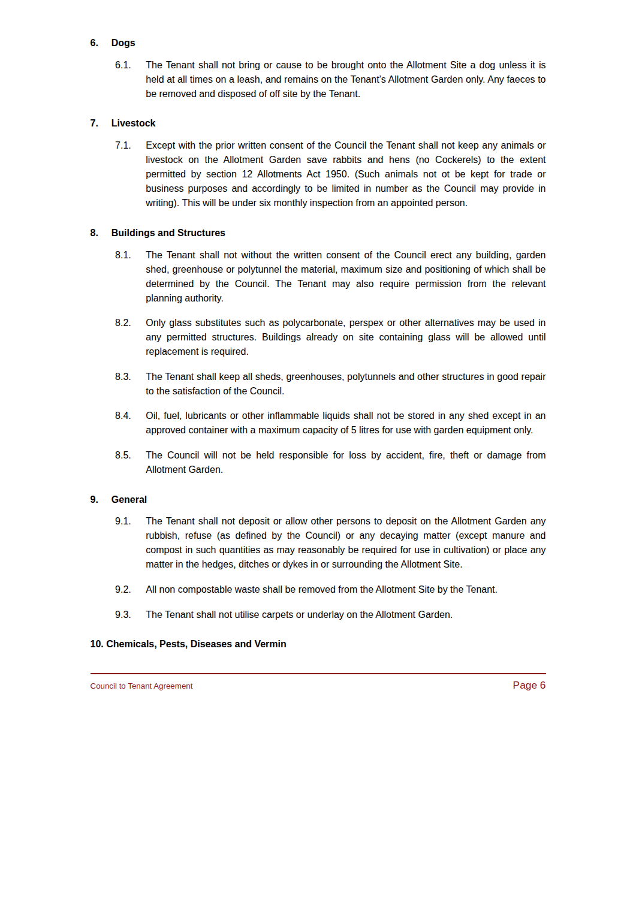6. Dogs
6.1. The Tenant shall not bring or cause to be brought onto the Allotment Site a dog unless it is held at all times on a leash, and remains on the Tenant’s Allotment Garden only. Any faeces to be removed and disposed of off site by the Tenant.
7. Livestock
7.1. Except with the prior written consent of the Council the Tenant shall not keep any animals or livestock on the Allotment Garden save rabbits and hens (no Cockerels) to the extent permitted by section 12 Allotments Act 1950. (Such animals not ot be kept for trade or business purposes and accordingly to be limited in number as the Council may provide in writing). This will be under six monthly inspection from an appointed person.
8. Buildings and Structures
8.1. The Tenant shall not without the written consent of the Council erect any building, garden shed, greenhouse or polytunnel the material, maximum size and positioning of which shall be determined by the Council. The Tenant may also require permission from the relevant planning authority.
8.2. Only glass substitutes such as polycarbonate, perspex or other alternatives may be used in any permitted structures. Buildings already on site containing glass will be allowed until replacement is required.
8.3. The Tenant shall keep all sheds, greenhouses, polytunnels and other structures in good repair to the satisfaction of the Council.
8.4. Oil, fuel, lubricants or other inflammable liquids shall not be stored in any shed except in an approved container with a maximum capacity of 5 litres for use with garden equipment only.
8.5. The Council will not be held responsible for loss by accident, fire, theft or damage from Allotment Garden.
9. General
9.1. The Tenant shall not deposit or allow other persons to deposit on the Allotment Garden any rubbish, refuse (as defined by the Council) or any decaying matter (except manure and compost in such quantities as may reasonably be required for use in cultivation) or place any matter in the hedges, ditches or dykes in or surrounding the Allotment Site.
9.2. All non compostable waste shall be removed from the Allotment Site by the Tenant.
9.3. The Tenant shall not utilise carpets or underlay on the Allotment Garden.
10. Chemicals, Pests, Diseases and Vermin
Council to Tenant Agreement Page 6